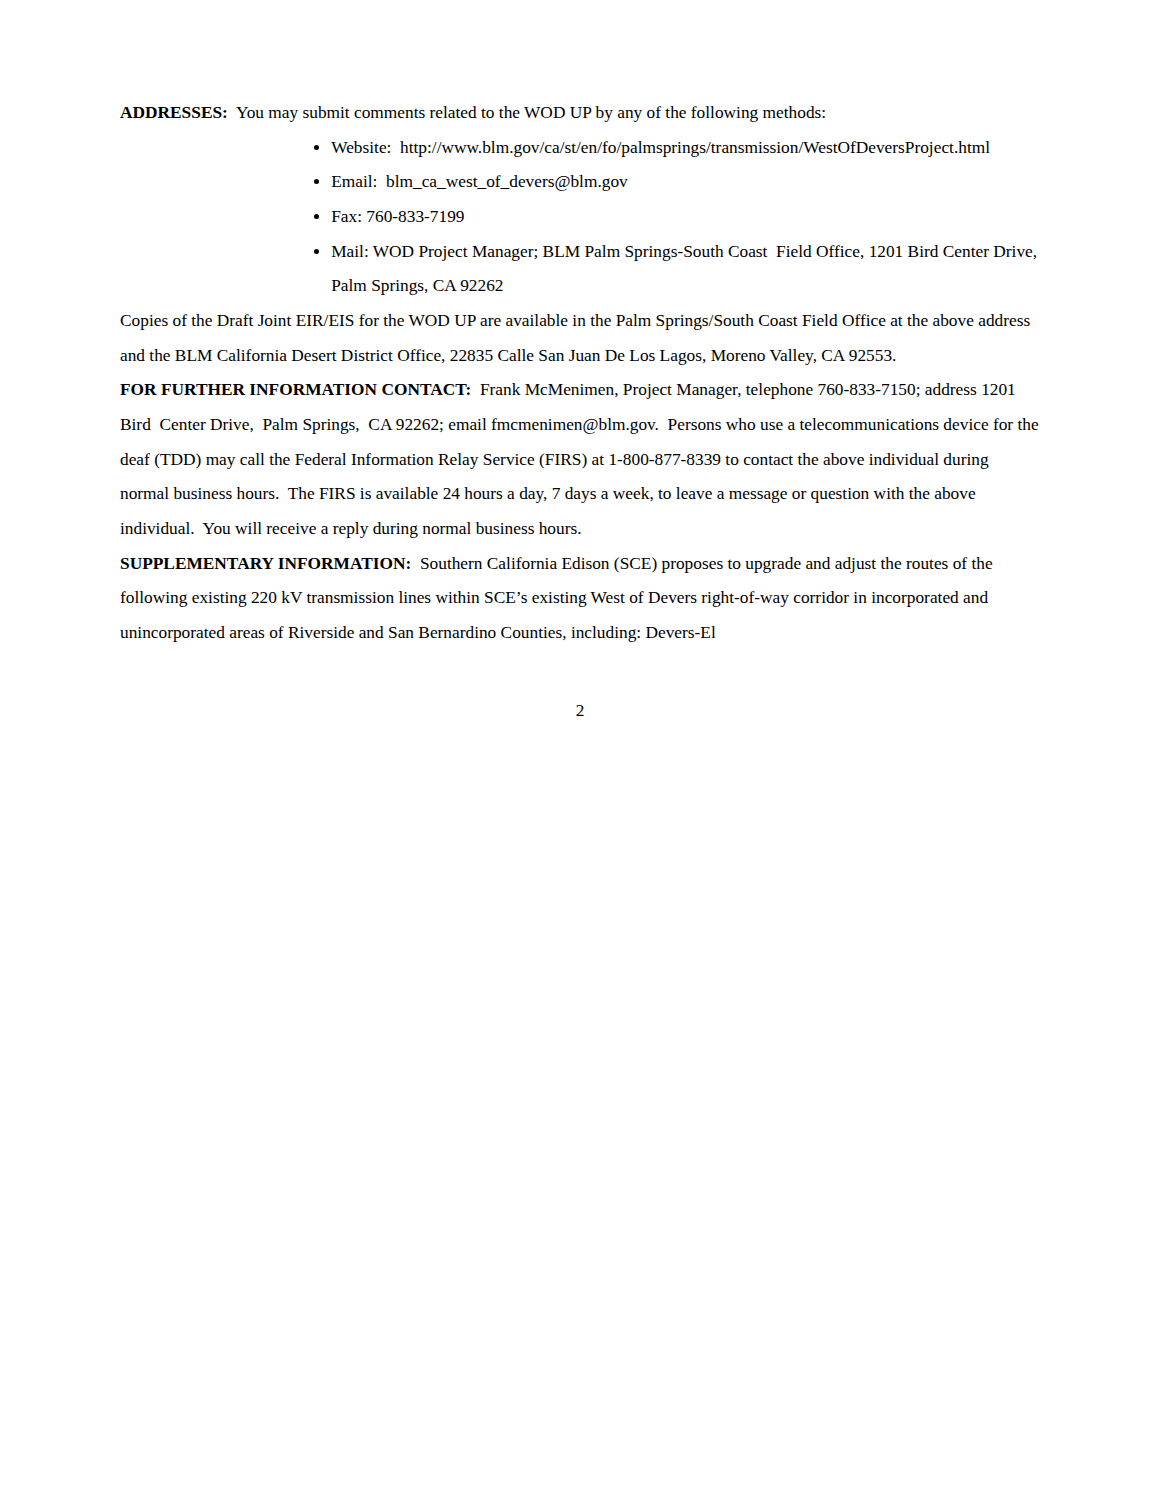ADDRESSES: You may submit comments related to the WOD UP by any of the following methods:
Website: http://www.blm.gov/ca/st/en/fo/palmsprings/transmission/WestOfDeversProject.html
Email: blm_ca_west_of_devers@blm.gov
Fax: 760-833-7199
Mail: WOD Project Manager; BLM Palm Springs-South Coast Field Office, 1201 Bird Center Drive, Palm Springs, CA 92262
Copies of the Draft Joint EIR/EIS for the WOD UP are available in the Palm Springs/South Coast Field Office at the above address and the BLM California Desert District Office, 22835 Calle San Juan De Los Lagos, Moreno Valley, CA 92553.
FOR FURTHER INFORMATION CONTACT: Frank McMenimen, Project Manager, telephone 760-833-7150; address 1201 Bird Center Drive, Palm Springs, CA 92262; email fmcmenimen@blm.gov. Persons who use a telecommunications device for the deaf (TDD) may call the Federal Information Relay Service (FIRS) at 1-800-877-8339 to contact the above individual during normal business hours. The FIRS is available 24 hours a day, 7 days a week, to leave a message or question with the above individual. You will receive a reply during normal business hours.
SUPPLEMENTARY INFORMATION: Southern California Edison (SCE) proposes to upgrade and adjust the routes of the following existing 220 kV transmission lines within SCE’s existing West of Devers right-of-way corridor in incorporated and unincorporated areas of Riverside and San Bernardino Counties, including: Devers-El
2